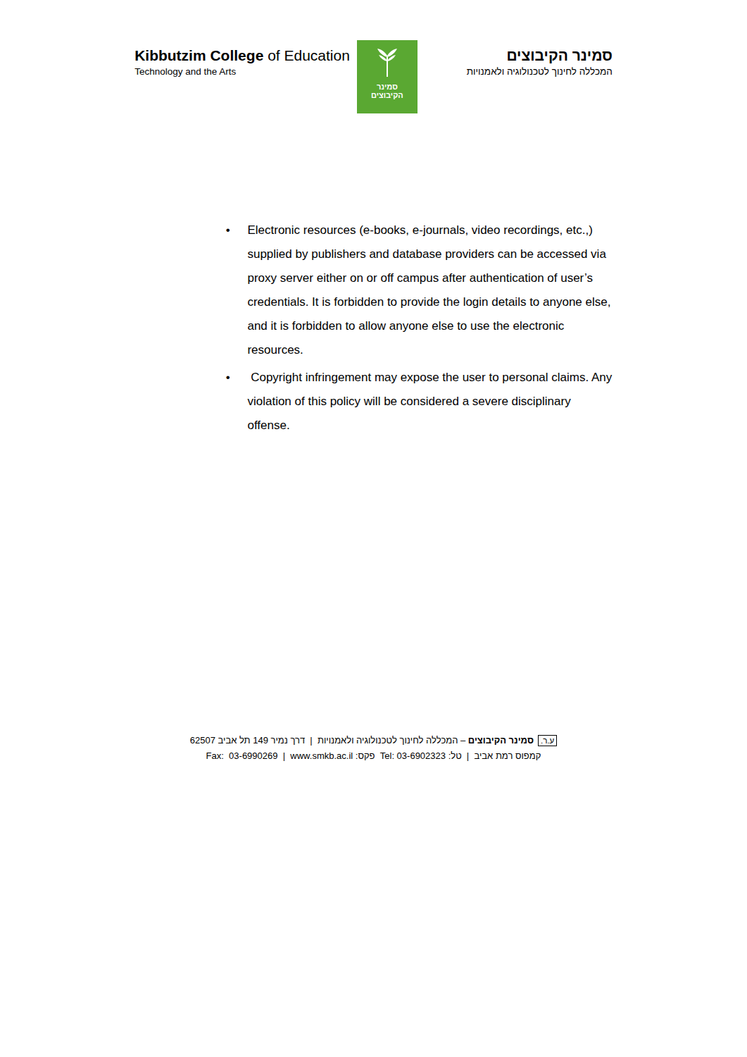Kibbutzim College of Education
Technology and the Arts
סמינר
הקיבוצים
סמינר הקיבוצים
המכללה לחינוך לטכנולוגיה ולאמנויות
Electronic resources (e-books, e-journals, video recordings, etc.,) supplied by publishers and database providers can be accessed via proxy server either on or off campus after authentication of user’s credentials. It is forbidden to provide the login details to anyone else, and it is forbidden to allow anyone else to use the electronic resources.
Copyright infringement may expose the user to personal claims. Any violation of this policy will be considered a severe disciplinary offense.
ע.ר. סמינר הקיבוצים – המכללה לחינוך לטכנולוגיה ולאמנויות | דרך נמיר 149 תל אביב 62507
קמפוס רמת אביב | טל: Tel: 03-6902323 פקס: Fax: 03-6990269 | www.smkb.ac.il